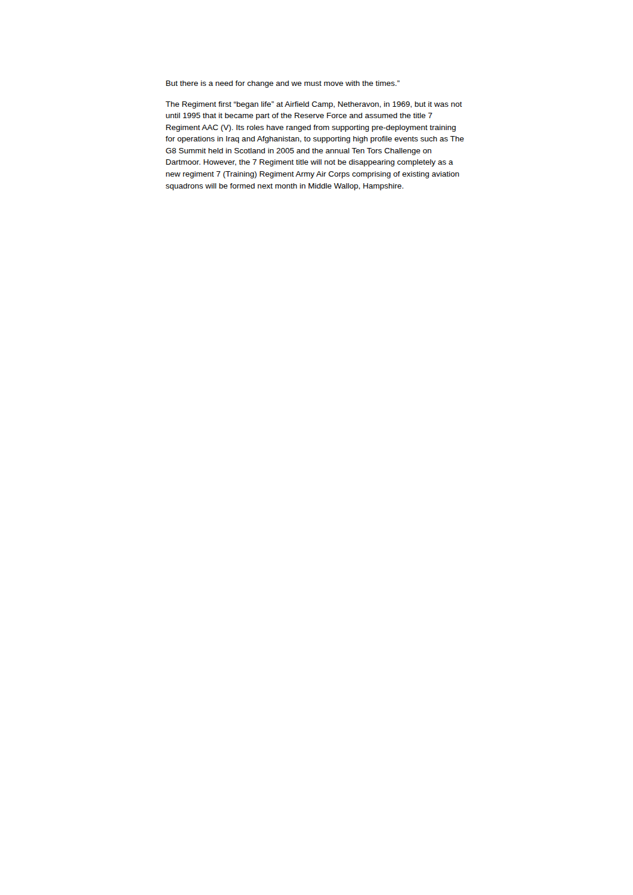But there is a need for change and we must move with the times.”
The Regiment first “began life” at Airfield Camp, Netheravon, in 1969, but it was not until 1995 that it became part of the Reserve Force and assumed the title 7 Regiment AAC (V). Its roles have ranged from supporting pre-deployment training for operations in Iraq and Afghanistan, to supporting high profile events such as The G8 Summit held in Scotland in 2005 and the annual Ten Tors Challenge on Dartmoor. However, the 7 Regiment title will not be disappearing completely as a new regiment 7 (Training) Regiment Army Air Corps comprising of existing aviation squadrons will be formed next month in Middle Wallop, Hampshire.